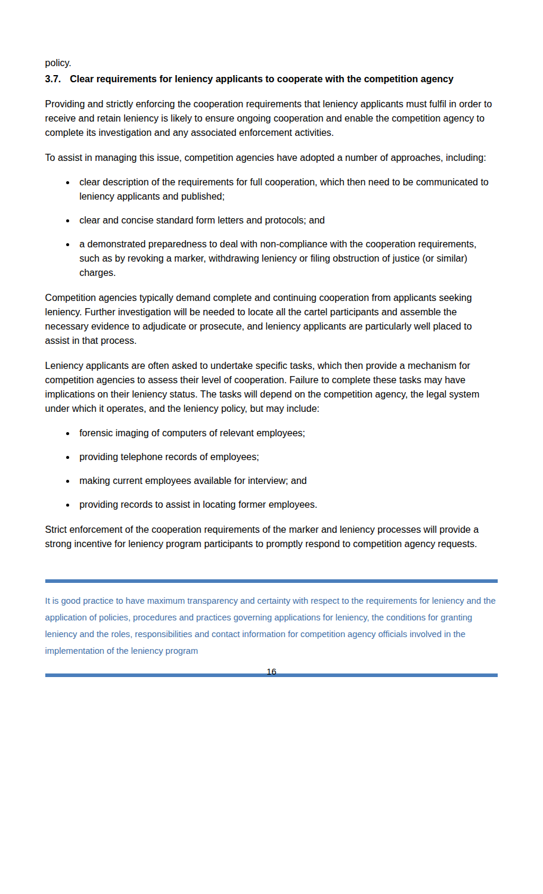policy.
3.7. Clear requirements for leniency applicants to cooperate with the competition agency
Providing and strictly enforcing the cooperation requirements that leniency applicants must fulfil in order to receive and retain leniency is likely to ensure ongoing cooperation and enable the competition agency to complete its investigation and any associated enforcement activities.
To assist in managing this issue, competition agencies have adopted a number of approaches, including:
clear description of the requirements for full cooperation, which then need to be communicated to leniency applicants and published;
clear and concise standard form letters and protocols; and
a demonstrated preparedness to deal with non-compliance with the cooperation requirements, such as by revoking a marker, withdrawing leniency or filing obstruction of justice (or similar) charges.
Competition agencies typically demand complete and continuing cooperation from applicants seeking leniency. Further investigation will be needed to locate all the cartel participants and assemble the necessary evidence to adjudicate or prosecute, and leniency applicants are particularly well placed to assist in that process.
Leniency applicants are often asked to undertake specific tasks, which then provide a mechanism for competition agencies to assess their level of cooperation. Failure to complete these tasks may have implications on their leniency status. The tasks will depend on the competition agency, the legal system under which it operates, and the leniency policy, but may include:
forensic imaging of computers of relevant employees;
providing telephone records of employees;
making current employees available for interview; and
providing records to assist in locating former employees.
Strict enforcement of the cooperation requirements of the marker and leniency processes will provide a strong incentive for leniency program participants to promptly respond to competition agency requests.
It is good practice to have maximum transparency and certainty with respect to the requirements for leniency and the application of policies, procedures and practices governing applications for leniency, the conditions for granting leniency and the roles, responsibilities and contact information for competition agency officials involved in the implementation of the leniency program
16